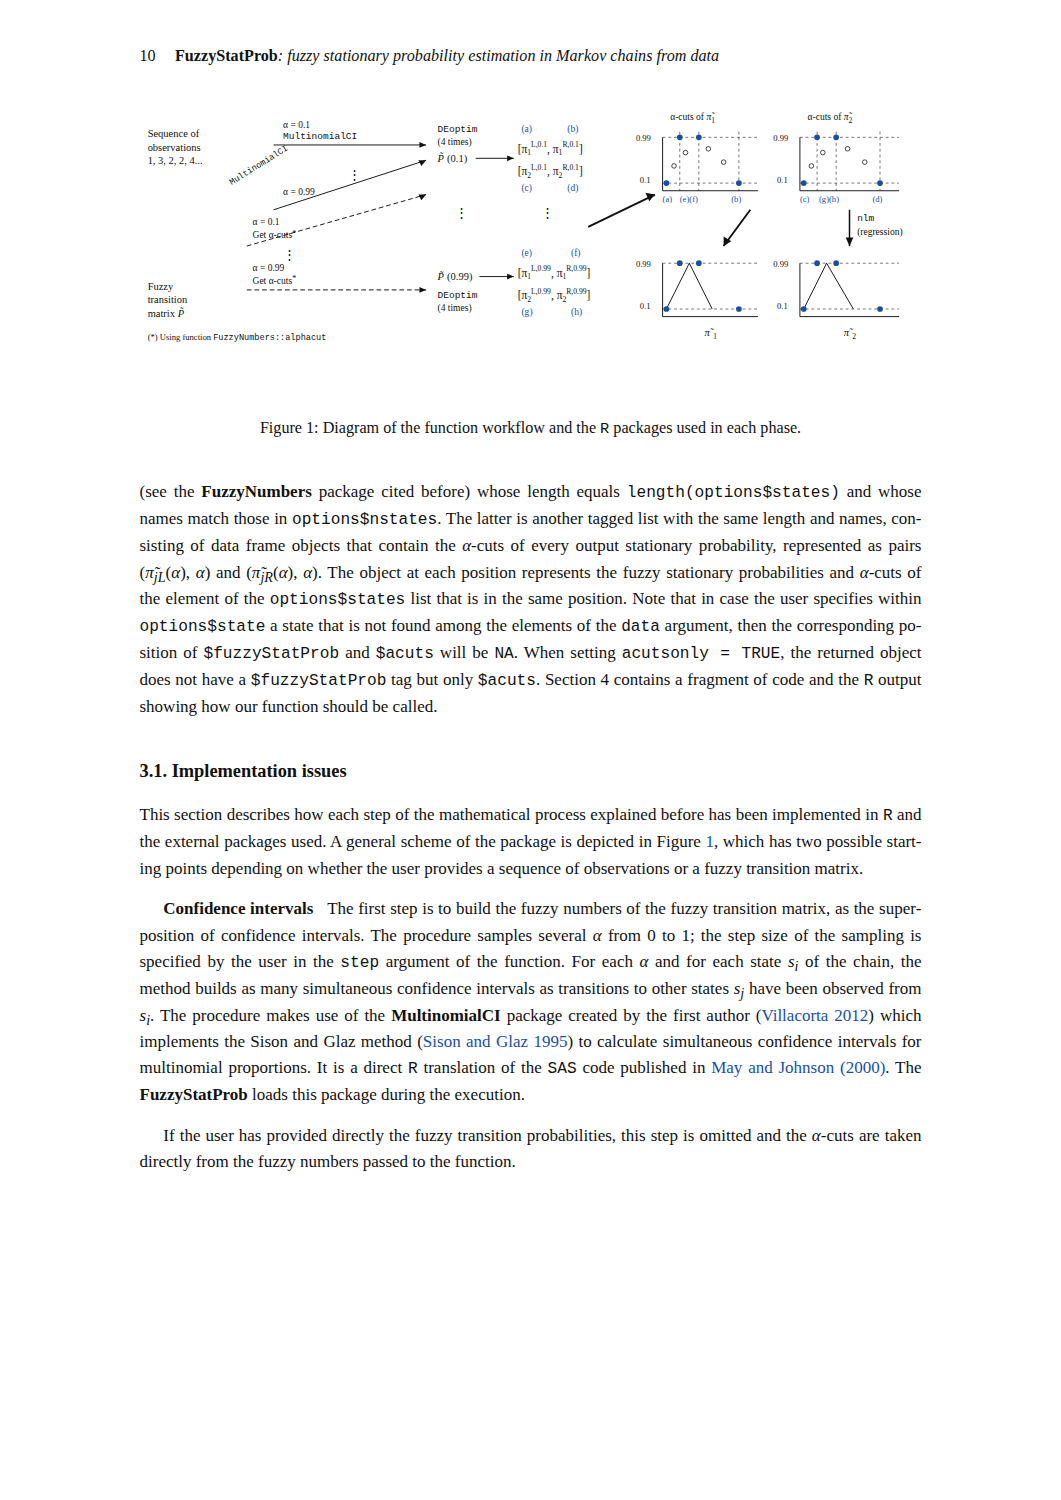10 FuzzyStatProb: fuzzy stationary probability estimation in Markov chains from data
Diagram of the function workflow and the R packages used in each phase A flow diagram. On the left, two entry points: a sequence of observations (1, 3, 2, 2, 4, …) processed by MultinomialCI at alpha = 0.1 through alpha = 0.99, and a fuzzy transition matrix whose alpha-cuts are obtained with FuzzyNumbers::alphacut. These feed matrices P-tilde(0.1) through P-tilde(0.99), each processed four times by DEoptim, producing interval bounds for stationary probabilities pi_1 and pi_2 at each alpha level. These intervals are plotted as alpha-cuts of pi-tilde_1 and pi-tilde_2 (scatter plots with levels 0.1 and 0.99), then fitted by nlm regression into triangular fuzzy numbers pi-tilde_1 and pi-tilde_2. Sequence of observations 1, 3, 2, 2, 4... α = 0.1 MultinomialCI MultinomialCI α = 0.99 ⋮ Fuzzy transition matrix P̃ α = 0.1 Get α-cuts* α = 0.99 Get α-cuts* ⋮ (*) Using function FuzzyNumbers::alphacut DEoptim (4 times) P̃(0.1) P̃(0.99) DEoptim (4 times) ⋮ (a) (b) [π1L,0.1, π1R,0.1] [π2L,0.1, π2R,0.1] (c) (d) ⋮ (e) (f) [π1L,0.99, π1R,0.99] [π2L,0.99, π2R,0.99] (g) (h) α-cuts of π̃1 0.99 0.1 (a) (e)(f) (b) α-cuts of π̃2 0.99 0.1 (c) (g)(h) (d) nlm (regression) 0.99 0.1 π̃1 0.99 0.1 π̃2
Figure 1: Diagram of the function workflow and the R packages used in each phase.
(see the FuzzyNumbers package cited before) whose length equals length(options$states) and whose names match those in options$nstates. The latter is another tagged list with the same length and names, consisting of data frame objects that contain the α-cuts of every output stationary probability, represented as pairs (π̃jL(α), α) and (π̃jR(α), α). The object at each position represents the fuzzy stationary probabilities and α-cuts of the element of the options$states list that is in the same position. Note that in case the user specifies within options$state a state that is not found among the elements of the data argument, then the corresponding position of $fuzzyStatProb and $acuts will be NA. When setting acutsonly = TRUE, the returned object does not have a $fuzzyStatProb tag but only $acuts. Section 4 contains a fragment of code and the R output showing how our function should be called.
3.1. Implementation issues
This section describes how each step of the mathematical process explained before has been implemented in R and the external packages used. A general scheme of the package is depicted in Figure 1, which has two possible starting points depending on whether the user provides a sequence of observations or a fuzzy transition matrix.
Confidence intervals The first step is to build the fuzzy numbers of the fuzzy transition matrix, as the superposition of confidence intervals. The procedure samples several α from 0 to 1; the step size of the sampling is specified by the user in the step argument of the function. For each α and for each state si of the chain, the method builds as many simultaneous confidence intervals as transitions to other states sj have been observed from si. The procedure makes use of the MultinomialCI package created by the first author (Villacorta 2012) which implements the Sison and Glaz method (Sison and Glaz 1995) to calculate simultaneous confidence intervals for multinomial proportions. It is a direct R translation of the SAS code published in May and Johnson (2000). The FuzzyStatProb loads this package during the execution.
If the user has provided directly the fuzzy transition probabilities, this step is omitted and the α-cuts are taken directly from the fuzzy numbers passed to the function.